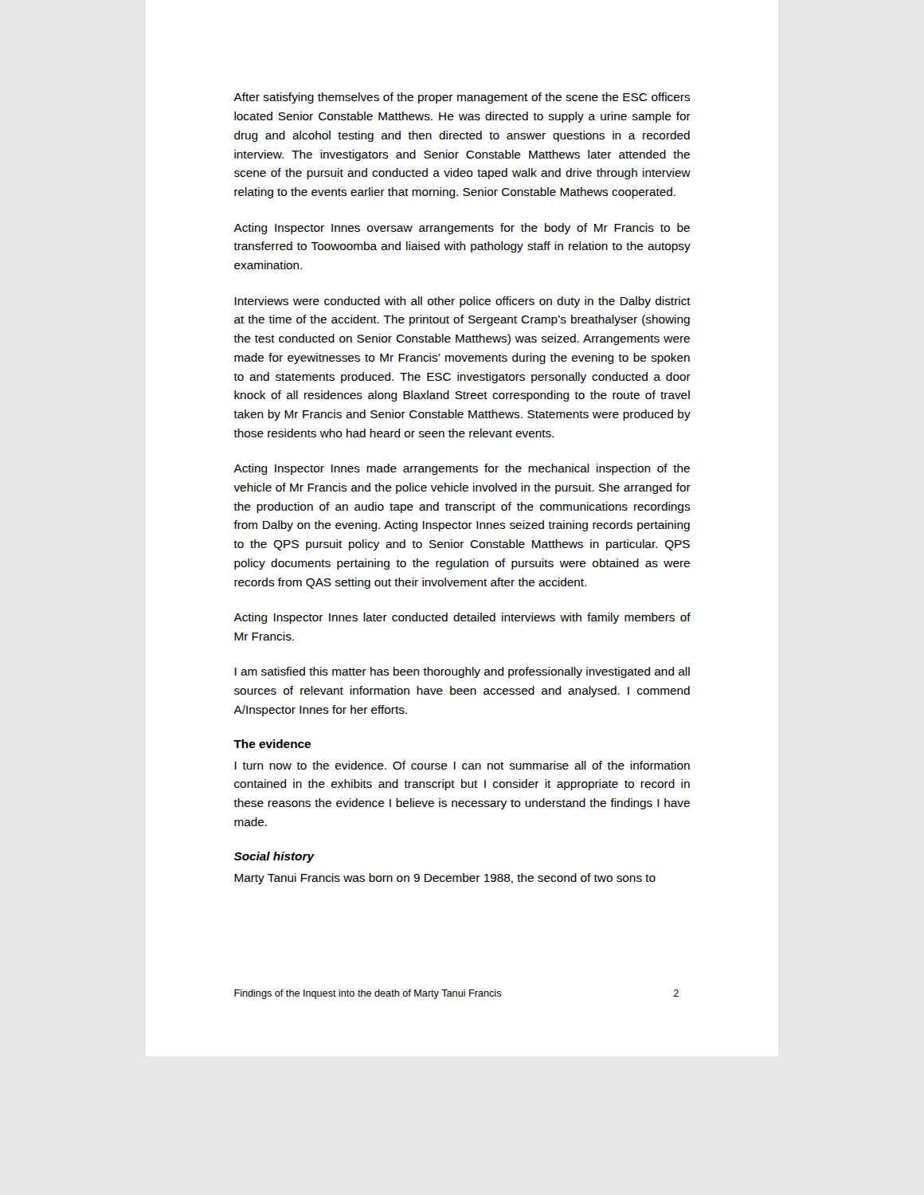After satisfying themselves of the proper management of the scene the ESC officers located Senior Constable Matthews. He was directed to supply a urine sample for drug and alcohol testing and then directed to answer questions in a recorded interview. The investigators and Senior Constable Matthews later attended the scene of the pursuit and conducted a video taped walk and drive through interview relating to the events earlier that morning. Senior Constable Mathews cooperated.
Acting Inspector Innes oversaw arrangements for the body of Mr Francis to be transferred to Toowoomba and liaised with pathology staff in relation to the autopsy examination.
Interviews were conducted with all other police officers on duty in the Dalby district at the time of the accident. The printout of Sergeant Cramp’s breathalyser (showing the test conducted on Senior Constable Matthews) was seized. Arrangements were made for eyewitnesses to Mr Francis’ movements during the evening to be spoken to and statements produced. The ESC investigators personally conducted a door knock of all residences along Blaxland Street corresponding to the route of travel taken by Mr Francis and Senior Constable Matthews. Statements were produced by those residents who had heard or seen the relevant events.
Acting Inspector Innes made arrangements for the mechanical inspection of the vehicle of Mr Francis and the police vehicle involved in the pursuit. She arranged for the production of an audio tape and transcript of the communications recordings from Dalby on the evening. Acting Inspector Innes seized training records pertaining to the QPS pursuit policy and to Senior Constable Matthews in particular. QPS policy documents pertaining to the regulation of pursuits were obtained as were records from QAS setting out their involvement after the accident.
Acting Inspector Innes later conducted detailed interviews with family members of Mr Francis.
I am satisfied this matter has been thoroughly and professionally investigated and all sources of relevant information have been accessed and analysed. I commend A/Inspector Innes for her efforts.
The evidence
I turn now to the evidence. Of course I can not summarise all of the information contained in the exhibits and transcript but I consider it appropriate to record in these reasons the evidence I believe is necessary to understand the findings I have made.
Social history
Marty Tanui Francis was born on 9 December 1988, the second of two sons to
Findings of the Inquest into the death of Marty Tanui Francis 2